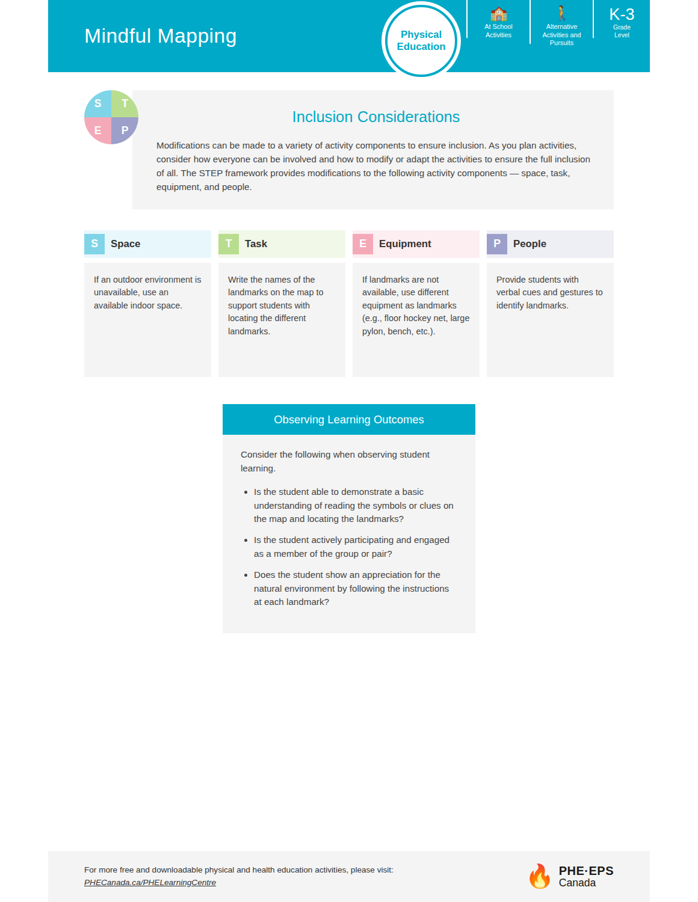Mindful Mapping
Physical
Education
🏫 At School
Activities
🚶 Alternative
Activities and
Pursuits
K-3 Grade
Level
S
T
E
P
Inclusion Considerations
Modifications can be made to a variety of activity components to ensure inclusion. As you plan activities, consider how everyone can be involved and how to modify or adapt the activities to ensure the full inclusion of all. The STEP framework provides modifications to the following activity components — space, task, equipment, and people.
S Space
If an outdoor environment is unavailable, use an available indoor space.
T Task
Write the names of the landmarks on the map to support students with locating the different landmarks.
E Equipment
If landmarks are not available, use different equipment as landmarks (e.g., floor hockey net, large pylon, bench, etc.).
P People
Provide students with verbal cues and gestures to identify landmarks.
Observing Learning Outcomes
Consider the following when observing student learning.
Is the student able to demonstrate a basic understanding of reading the symbols or clues on the map and locating the landmarks?
Is the student actively participating and engaged as a member of the group or pair?
Does the student show an appreciation for the natural environment by following the instructions at each landmark?
For more free and downloadable physical and health education activities, please visit:
PHECanada.ca/PHELearningCentre
🔥 PHE·EPS
Canada